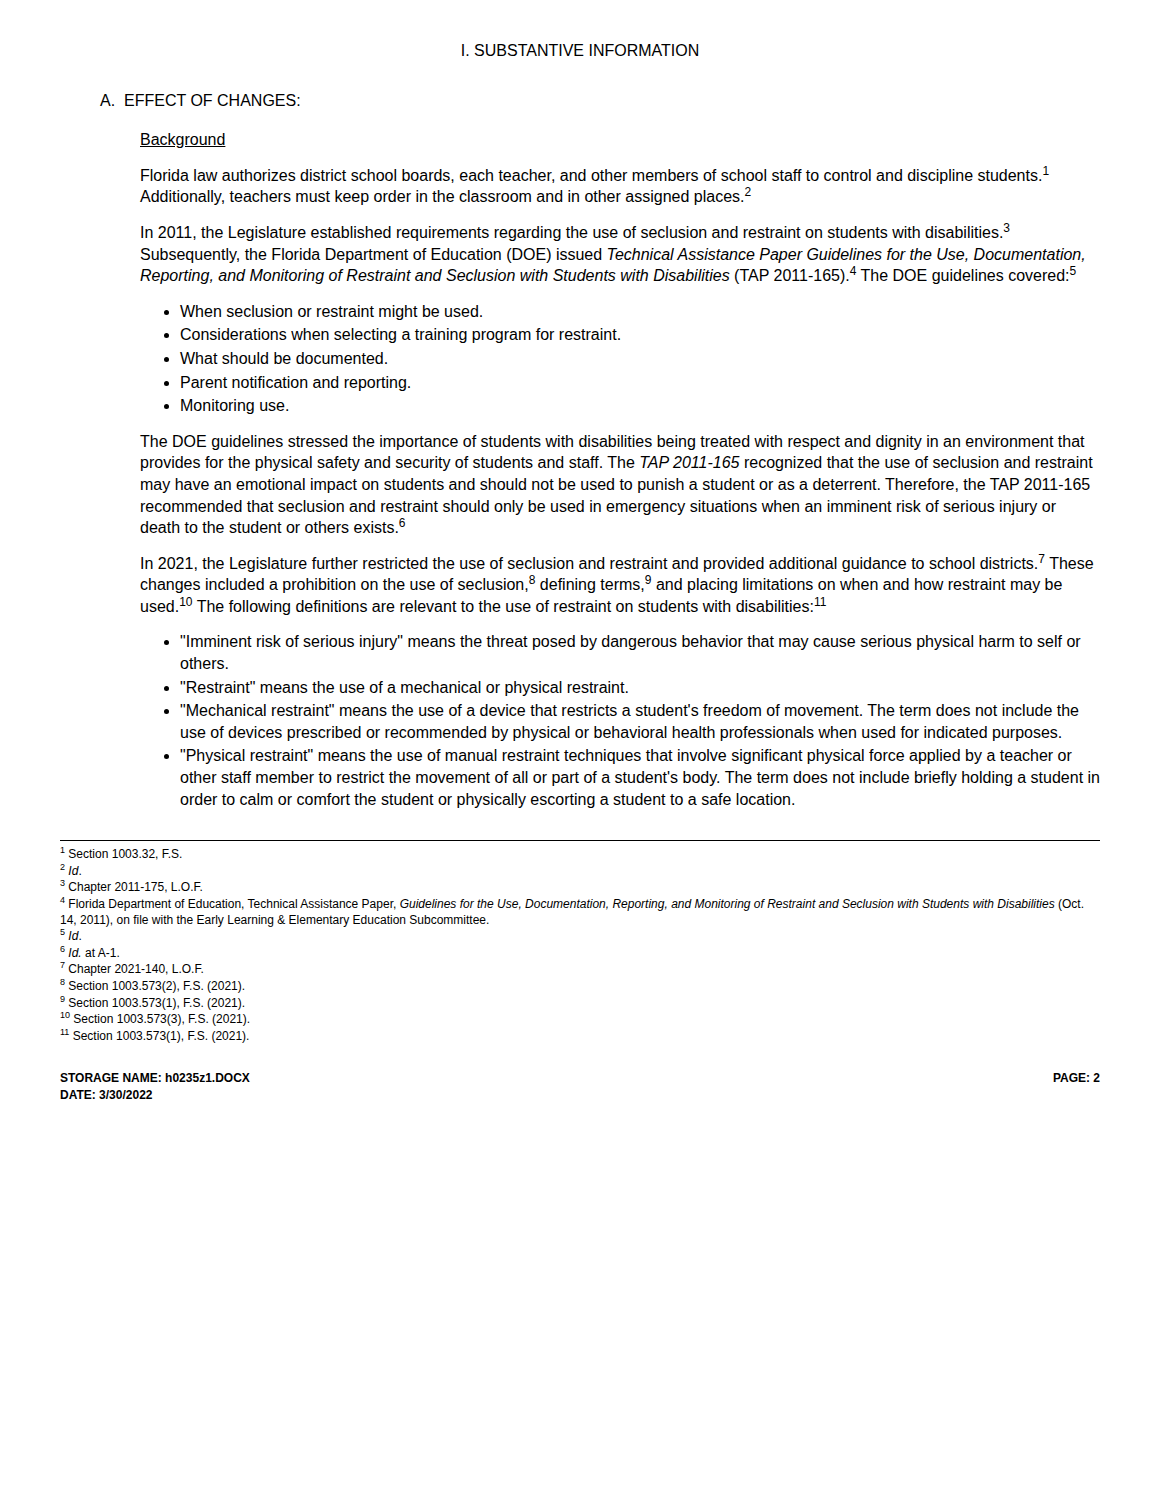I. SUBSTANTIVE INFORMATION
A. EFFECT OF CHANGES:
Background
Florida law authorizes district school boards, each teacher, and other members of school staff to control and discipline students.1 Additionally, teachers must keep order in the classroom and in other assigned places.2
In 2011, the Legislature established requirements regarding the use of seclusion and restraint on students with disabilities.3 Subsequently, the Florida Department of Education (DOE) issued Technical Assistance Paper Guidelines for the Use, Documentation, Reporting, and Monitoring of Restraint and Seclusion with Students with Disabilities (TAP 2011-165).4 The DOE guidelines covered:5
When seclusion or restraint might be used.
Considerations when selecting a training program for restraint.
What should be documented.
Parent notification and reporting.
Monitoring use.
The DOE guidelines stressed the importance of students with disabilities being treated with respect and dignity in an environment that provides for the physical safety and security of students and staff. The TAP 2011-165 recognized that the use of seclusion and restraint may have an emotional impact on students and should not be used to punish a student or as a deterrent. Therefore, the TAP 2011-165 recommended that seclusion and restraint should only be used in emergency situations when an imminent risk of serious injury or death to the student or others exists.6
In 2021, the Legislature further restricted the use of seclusion and restraint and provided additional guidance to school districts.7 These changes included a prohibition on the use of seclusion,8 defining terms,9 and placing limitations on when and how restraint may be used.10 The following definitions are relevant to the use of restraint on students with disabilities:11
"Imminent risk of serious injury" means the threat posed by dangerous behavior that may cause serious physical harm to self or others.
"Restraint" means the use of a mechanical or physical restraint.
"Mechanical restraint" means the use of a device that restricts a student's freedom of movement. The term does not include the use of devices prescribed or recommended by physical or behavioral health professionals when used for indicated purposes.
"Physical restraint" means the use of manual restraint techniques that involve significant physical force applied by a teacher or other staff member to restrict the movement of all or part of a student's body. The term does not include briefly holding a student in order to calm or comfort the student or physically escorting a student to a safe location.
1 Section 1003.32, F.S.
2 Id.
3 Chapter 2011-175, L.O.F.
4 Florida Department of Education, Technical Assistance Paper, Guidelines for the Use, Documentation, Reporting, and Monitoring of Restraint and Seclusion with Students with Disabilities (Oct. 14, 2011), on file with the Early Learning & Elementary Education Subcommittee.
5 Id.
6 Id. at A-1.
7 Chapter 2021-140, L.O.F.
8 Section 1003.573(2), F.S. (2021).
9 Section 1003.573(1), F.S. (2021).
10 Section 1003.573(3), F.S. (2021).
11 Section 1003.573(1), F.S. (2021).
STORAGE NAME: h0235z1.DOCX
DATE: 3/30/2022
PAGE: 2